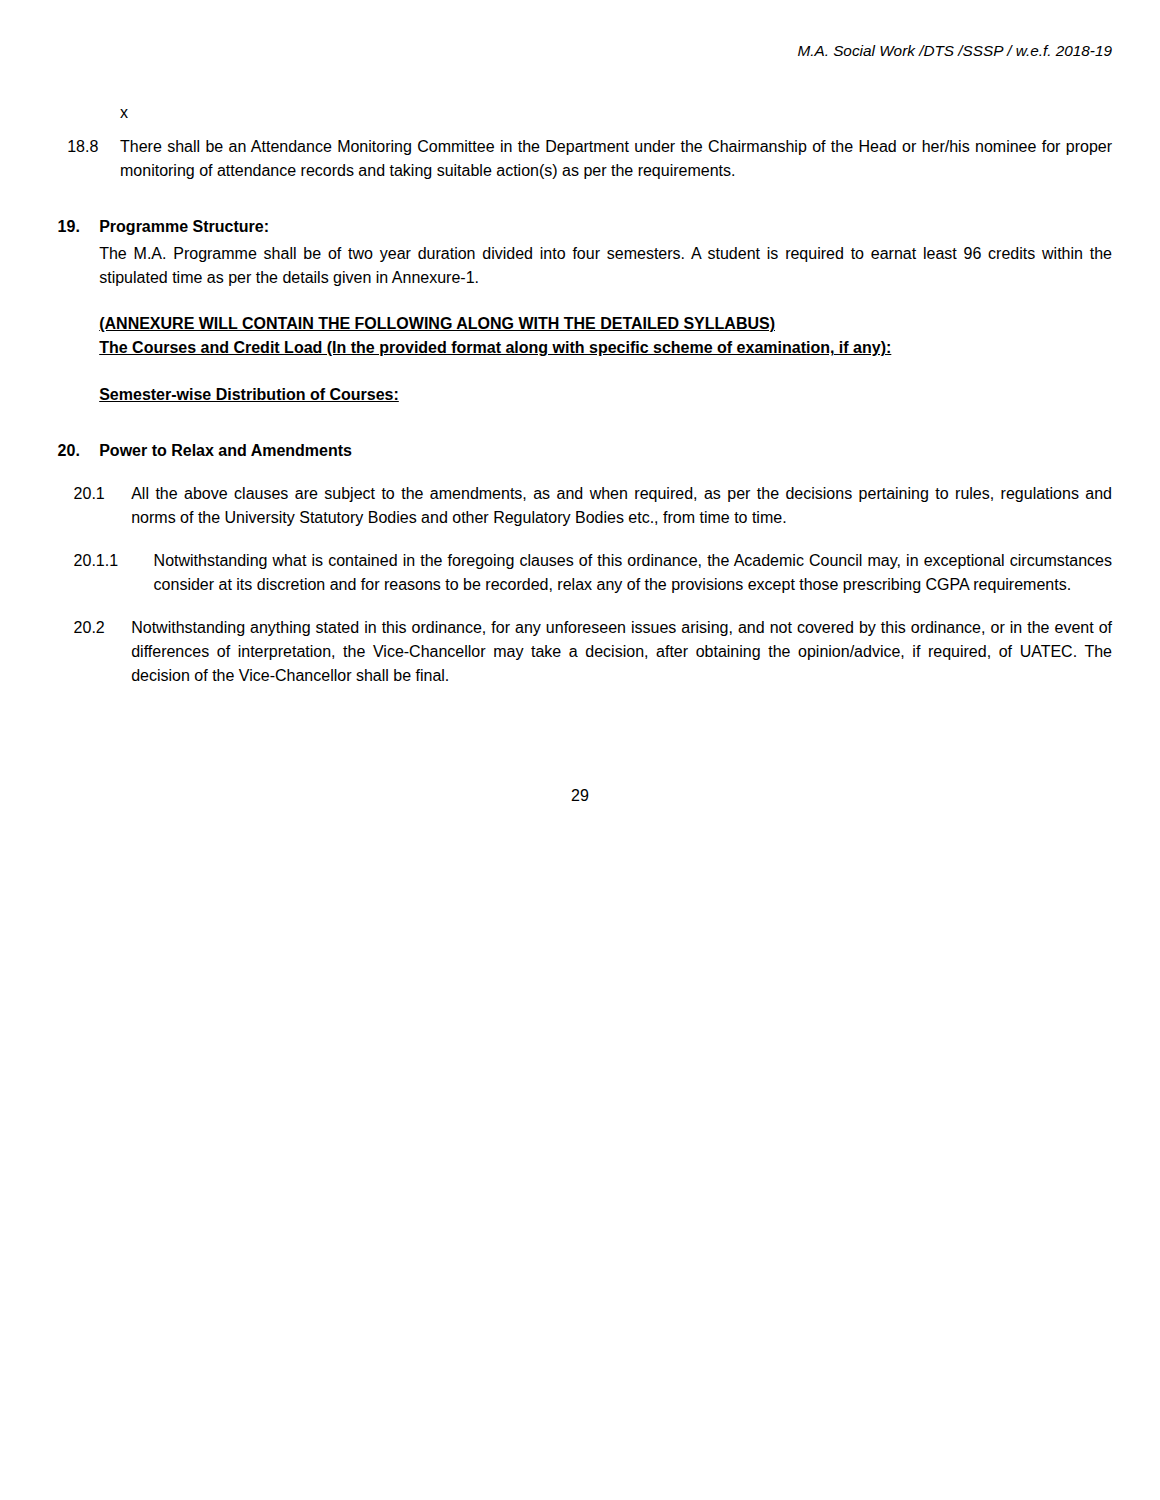M.A. Social Work /DTS /SSSP / w.e.f. 2018-19
x
18.8
There shall be an Attendance Monitoring Committee in the Department under the Chairmanship of the Head or her/his nominee for proper monitoring of attendance records and taking suitable action(s) as per the requirements.
19.
Programme Structure:
The M.A. Programme shall be of two year duration divided into four semesters. A student is required to earnat least 96 credits within the stipulated time as per the details given in Annexure-1.
(ANNEXURE WILL CONTAIN THE FOLLOWING ALONG WITH THE DETAILED SYLLABUS)
The Courses and Credit Load (In the provided format along with specific scheme of examination, if any):
Semester-wise Distribution of Courses:
20.
Power to Relax and Amendments
20.1
All the above clauses are subject to the amendments, as and when required, as per the decisions pertaining to rules, regulations and norms of the University Statutory Bodies and other Regulatory Bodies etc., from time to time.
20.1.1
Notwithstanding what is contained in the foregoing clauses of this ordinance, the Academic Council may, in exceptional circumstances consider at its discretion and for reasons to be recorded, relax any of the provisions except those prescribing CGPA requirements.
20.2
Notwithstanding anything stated in this ordinance, for any unforeseen issues arising, and not covered by this ordinance, or in the event of differences of interpretation, the Vice-Chancellor may take a decision, after obtaining the opinion/advice, if required, of UATEC. The decision of the Vice-Chancellor shall be final.
29